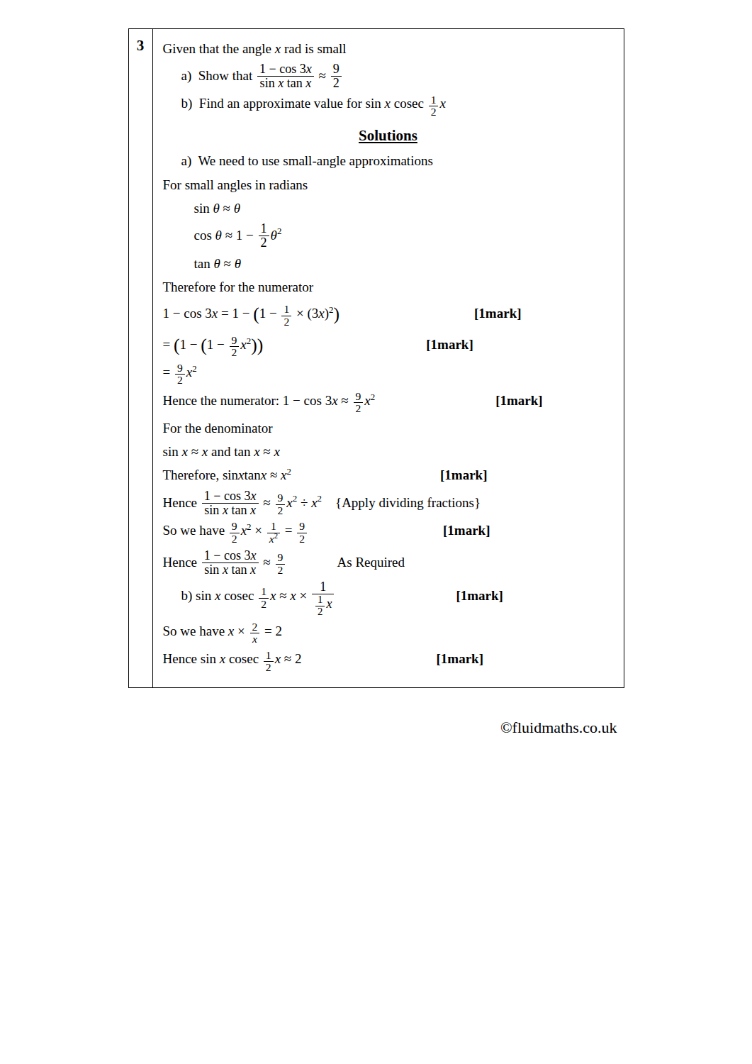3
Given that the angle x rad is small
a) Show that 1 − cos 3x sin x tan x ≈ 92
b) Find an approximate value for sin x cosec 12 x
Solutions
a) We need to use small-angle approximations
For small angles in radians
sin θ ≈ θ
cos θ ≈ 1 − 12 θ2
tan θ ≈ θ
Therefore for the numerator
1 − cos 3x = 1 − (1 − 12 × (3x)2)[1mark]
= (1 − (1 − 92 x2))[1mark]
= 92 x2
Hence the numerator: 1 − cos 3x ≈ 92 x2[1mark]
For the denominator
sin x ≈ x and tan x ≈ x
Therefore, sinxtanx ≈ x2[1mark]
Hence 1 − cos 3x sin x tan x ≈ 92 x2 ÷ x2 {Apply dividing fractions}
So we have 92 x2 × 1 x2 = 92[1mark]
Hence 1 − cos 3x sin x tan x ≈ 92 As Required
b) sin x cosec 12 x ≈ x × 112 x[1mark]
So we have x × 2 x = 2
Hence sin x cosec 12 x ≈ 2[1mark]
©fluidmaths.co.uk